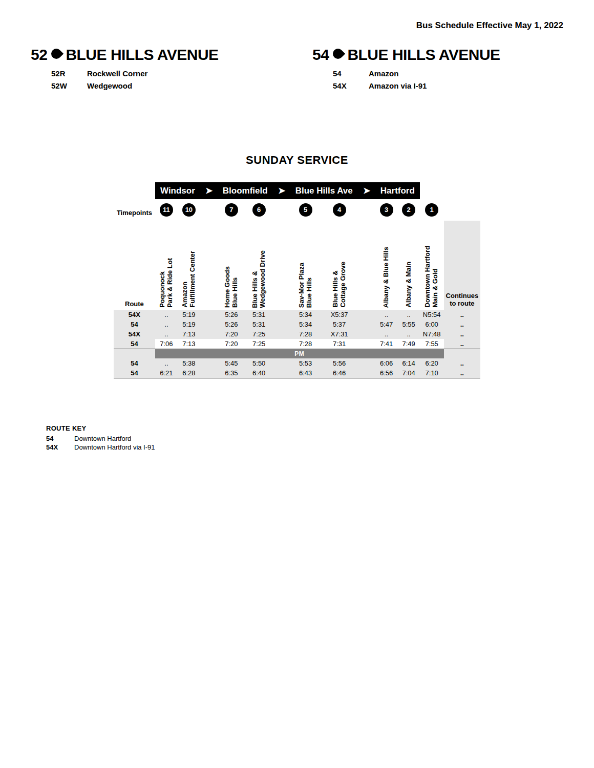Bus Schedule Effective May 1, 2022
52 BLUE HILLS AVENUE
52RRockwell Corner
52WWedgewood
54 BLUE HILLS AVENUE
54 Amazon
54XAmazon via I-91
SUNDAY SERVICE
| | Windsor | ➤ | Bloomfield | ➤ | Blue Hills Ave | ➤ | Hartford | |
| --- | --- | --- | --- | --- | --- | --- | --- | --- |
| Timepoints | 11 | 10 | | 7 | 6 | | 5 | 4 | | 3 | 2 | 1 | |
| Route | Poquonock Park & Ride Lot | Amazon Fulfillment Center | | Home Goods Blue Hills | Blue Hills & Wedgewood Drive | | Sav-Mor Plaza Blue Hills | Blue Hills & Cottage Grove | | Albany & Blue Hills | Albany & Main | Downtown Hartford Main & Gold | Continues to route |
| 54X | .. | 5:19 | | 5:26 | 5:31 | | 5:34 | X5:37 | | .. | .. | N5:54 | .. |
| 54 | .. | 5:19 | | 5:26 | 5:31 | | 5:34 | 5:37 | | 5:47 | 5:55 | 6:00 | .. |
| 54X | .. | 7:13 | | 7:20 | 7:25 | | 7:28 | X7:31 | | .. | .. | N7:48 | .. |
| 54 | 7:06 | 7:13 | | 7:20 | 7:25 | | 7:28 | 7:31 | | 7:41 | 7:49 | 7:55 | .. |
| | PM | |
| 54 | .. | 5:38 | | 5:45 | 5:50 | | 5:53 | 5:56 | | 6:06 | 6:14 | 6:20 | .. |
| 54 | 6:21 | 6:28 | | 6:35 | 6:40 | | 6:43 | 6:46 | | 6:56 | 7:04 | 7:10 | .. |
ROUTE KEY
| 54 | Downtown Hartford |
| 54X | Downtown Hartford via I-91 |